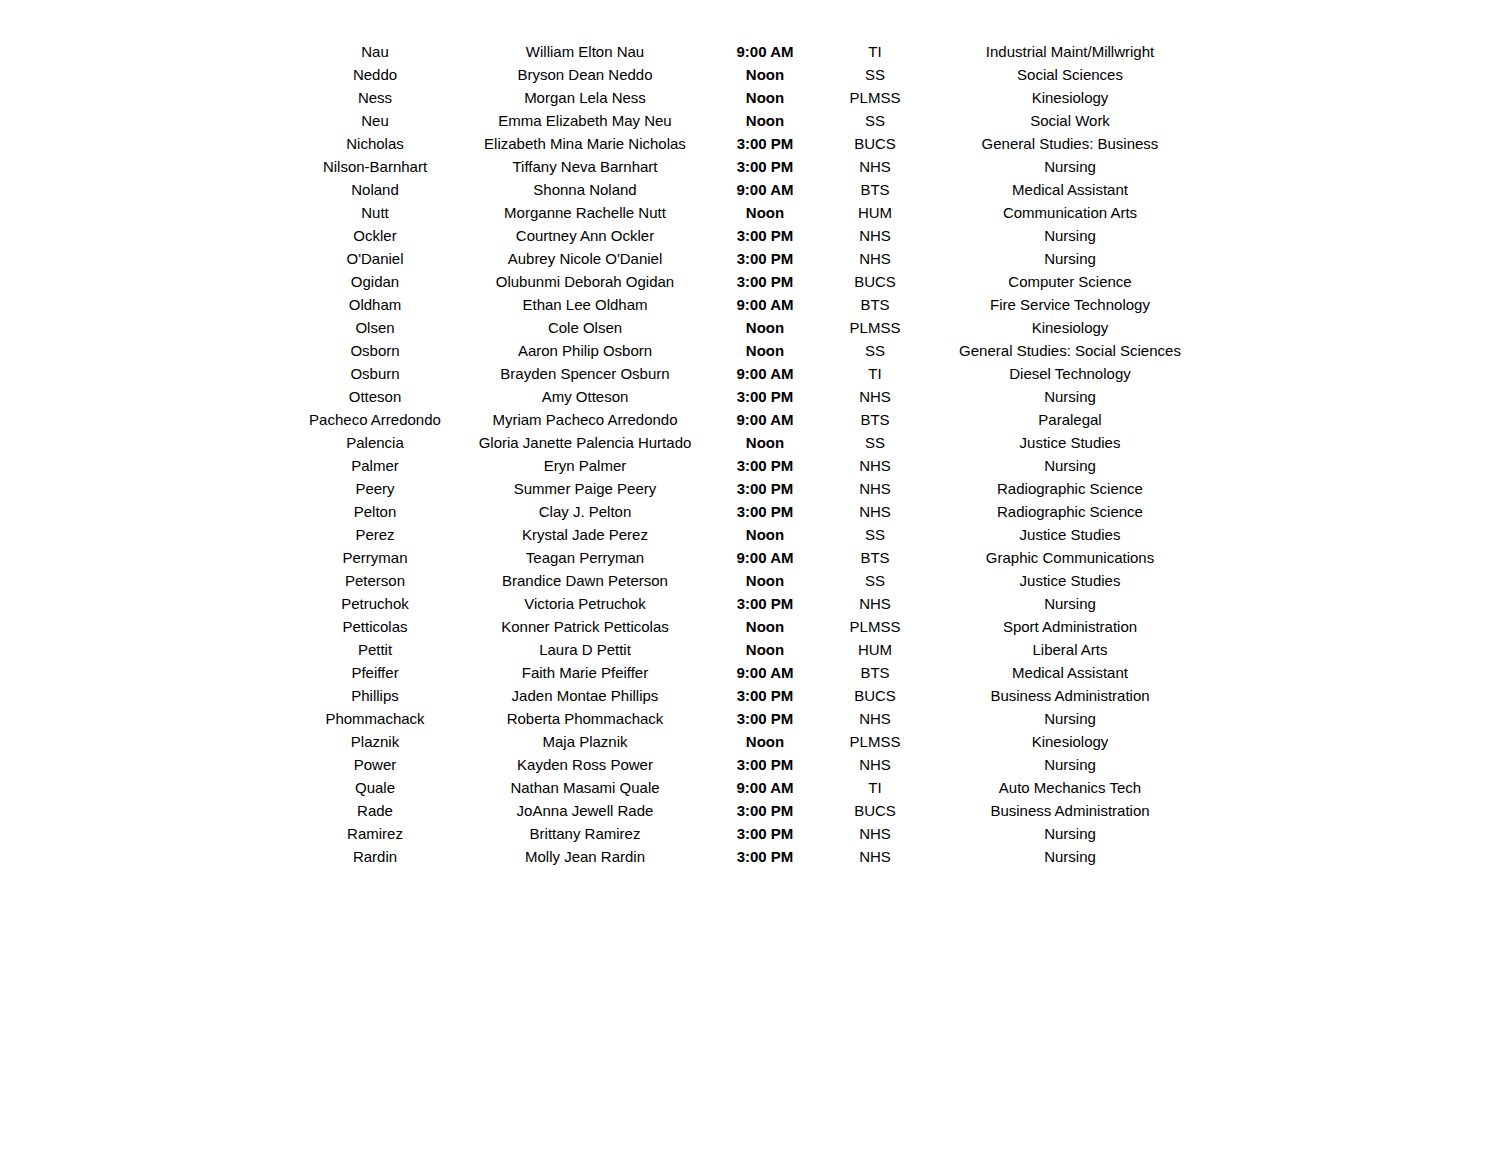| Nau | William Elton Nau | 9:00 AM | TI | Industrial Maint/Millwright |
| Neddo | Bryson Dean Neddo | Noon | SS | Social Sciences |
| Ness | Morgan Lela Ness | Noon | PLMSS | Kinesiology |
| Neu | Emma Elizabeth May Neu | Noon | SS | Social Work |
| Nicholas | Elizabeth Mina Marie Nicholas | 3:00 PM | BUCS | General Studies: Business |
| Nilson-Barnhart | Tiffany Neva Barnhart | 3:00 PM | NHS | Nursing |
| Noland | Shonna Noland | 9:00 AM | BTS | Medical Assistant |
| Nutt | Morganne Rachelle Nutt | Noon | HUM | Communication Arts |
| Ockler | Courtney Ann Ockler | 3:00 PM | NHS | Nursing |
| O'Daniel | Aubrey Nicole O'Daniel | 3:00 PM | NHS | Nursing |
| Ogidan | Olubunmi Deborah Ogidan | 3:00 PM | BUCS | Computer Science |
| Oldham | Ethan Lee Oldham | 9:00 AM | BTS | Fire Service Technology |
| Olsen | Cole Olsen | Noon | PLMSS | Kinesiology |
| Osborn | Aaron Philip Osborn | Noon | SS | General Studies: Social Sciences |
| Osburn | Brayden Spencer Osburn | 9:00 AM | TI | Diesel Technology |
| Otteson | Amy Otteson | 3:00 PM | NHS | Nursing |
| Pacheco Arredondo | Myriam Pacheco Arredondo | 9:00 AM | BTS | Paralegal |
| Palencia | Gloria Janette Palencia Hurtado | Noon | SS | Justice Studies |
| Palmer | Eryn Palmer | 3:00 PM | NHS | Nursing |
| Peery | Summer Paige Peery | 3:00 PM | NHS | Radiographic Science |
| Pelton | Clay J. Pelton | 3:00 PM | NHS | Radiographic Science |
| Perez | Krystal Jade Perez | Noon | SS | Justice Studies |
| Perryman | Teagan Perryman | 9:00 AM | BTS | Graphic Communications |
| Peterson | Brandice Dawn Peterson | Noon | SS | Justice Studies |
| Petruchok | Victoria Petruchok | 3:00 PM | NHS | Nursing |
| Petticolas | Konner Patrick Petticolas | Noon | PLMSS | Sport Administration |
| Pettit | Laura D Pettit | Noon | HUM | Liberal Arts |
| Pfeiffer | Faith Marie Pfeiffer | 9:00 AM | BTS | Medical Assistant |
| Phillips | Jaden Montae Phillips | 3:00 PM | BUCS | Business Administration |
| Phommachack | Roberta Phommachack | 3:00 PM | NHS | Nursing |
| Plaznik | Maja Plaznik | Noon | PLMSS | Kinesiology |
| Power | Kayden Ross Power | 3:00 PM | NHS | Nursing |
| Quale | Nathan Masami Quale | 9:00 AM | TI | Auto Mechanics Tech |
| Rade | JoAnna Jewell Rade | 3:00 PM | BUCS | Business Administration |
| Ramirez | Brittany Ramirez | 3:00 PM | NHS | Nursing |
| Rardin | Molly Jean Rardin | 3:00 PM | NHS | Nursing |